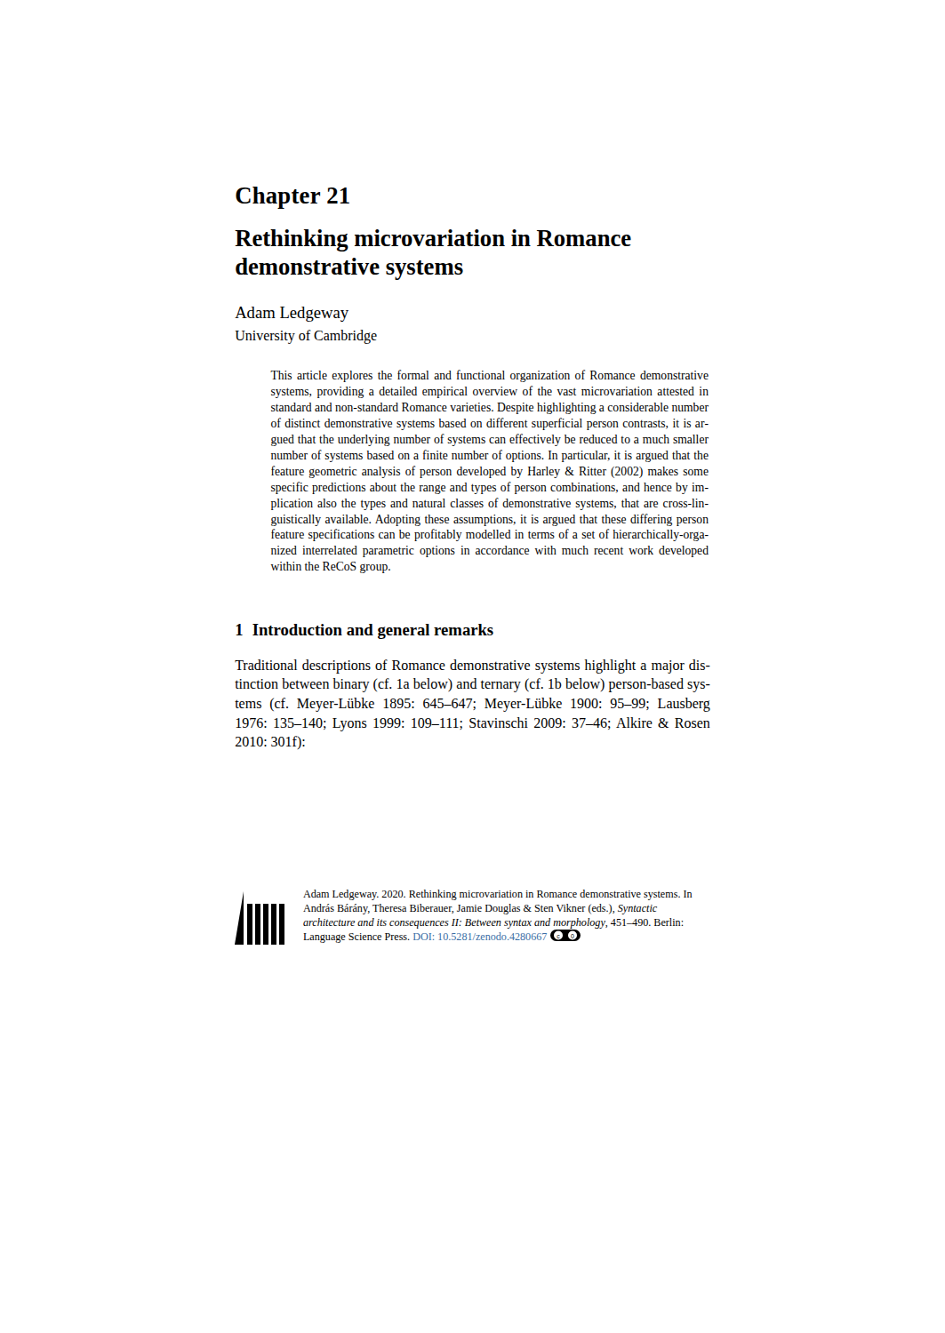Chapter 21
Rethinking microvariation in Romance
demonstrative systems
Adam Ledgeway
University of Cambridge
This article explores the formal and functional organization of Romance demonstrative systems, providing a detailed empirical overview of the vast microvariation attested in standard and non-standard Romance varieties. Despite highlighting a considerable number of distinct demonstrative systems based on different superficial person contrasts, it is argued that the underlying number of systems can effectively be reduced to a much smaller number of systems based on a finite number of options. In particular, it is argued that the feature geometric analysis of person developed by Harley & Ritter (2002) makes some specific predictions about the range and types of person combinations, and hence by implication also the types and natural classes of demonstrative systems, that are cross-linguistically available. Adopting these assumptions, it is argued that these differing person feature specifications can be profitably modelled in terms of a set of hierarchically-organized interrelated parametric options in accordance with much recent work developed within the ReCoS group.
1 Introduction and general remarks
Traditional descriptions of Romance demonstrative systems highlight a major distinction between binary (cf. 1a below) and ternary (cf. 1b below) person-based systems (cf. Meyer-Lübke 1895: 645–647; Meyer-Lübke 1900: 95–99; Lausberg 1976: 135–140; Lyons 1999: 109–111; Stavinschi 2009: 37–46; Alkire & Rosen 2010: 301f):
Adam Ledgeway. 2020. Rethinking microvariation in Romance demonstrative systems. In András Bárány, Theresa Biberauer, Jamie Douglas & Sten Vikner (eds.), Syntactic architecture and its consequences II: Between syntax and morphology, 451–490. Berlin: Language Science Press. DOI: 10.5281/zenodo.4280667 c0